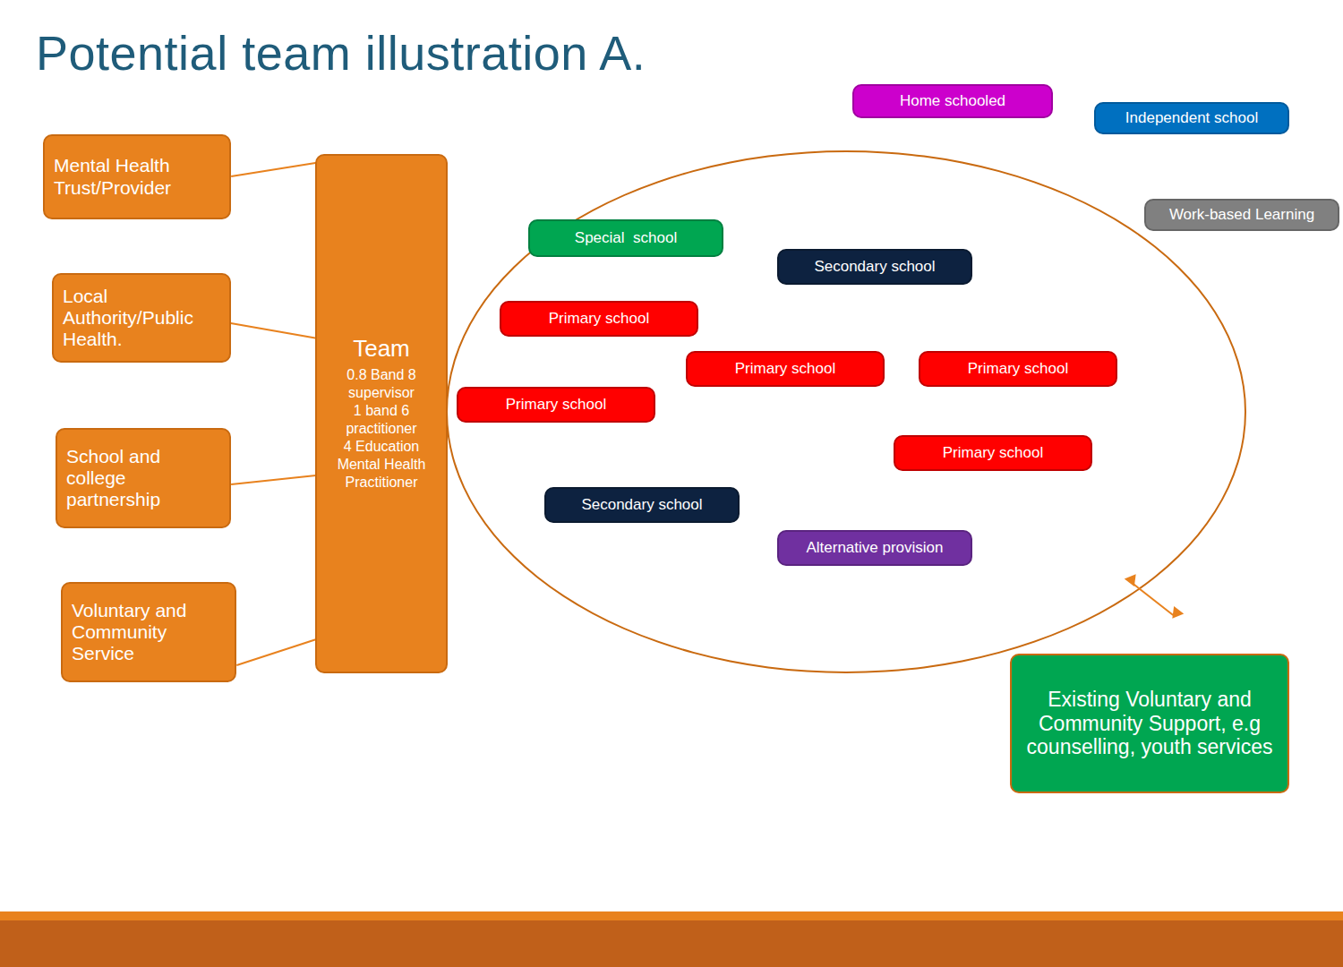Potential team illustration A.
Mental Health Trust/Provider
Local Authority/Public Health.
School and college partnership
Voluntary and Community Service
Team
0.8 Band 8 supervisor
1 band 6 practitioner
4 Education Mental Health Practitioner
Special school
Secondary school
Primary school
Primary school
Primary school
Primary school
Primary school
Secondary school
Alternative provision
Home schooled
Independent school
Work-based Learning
Existing Voluntary and Community Support, e.g counselling, youth services